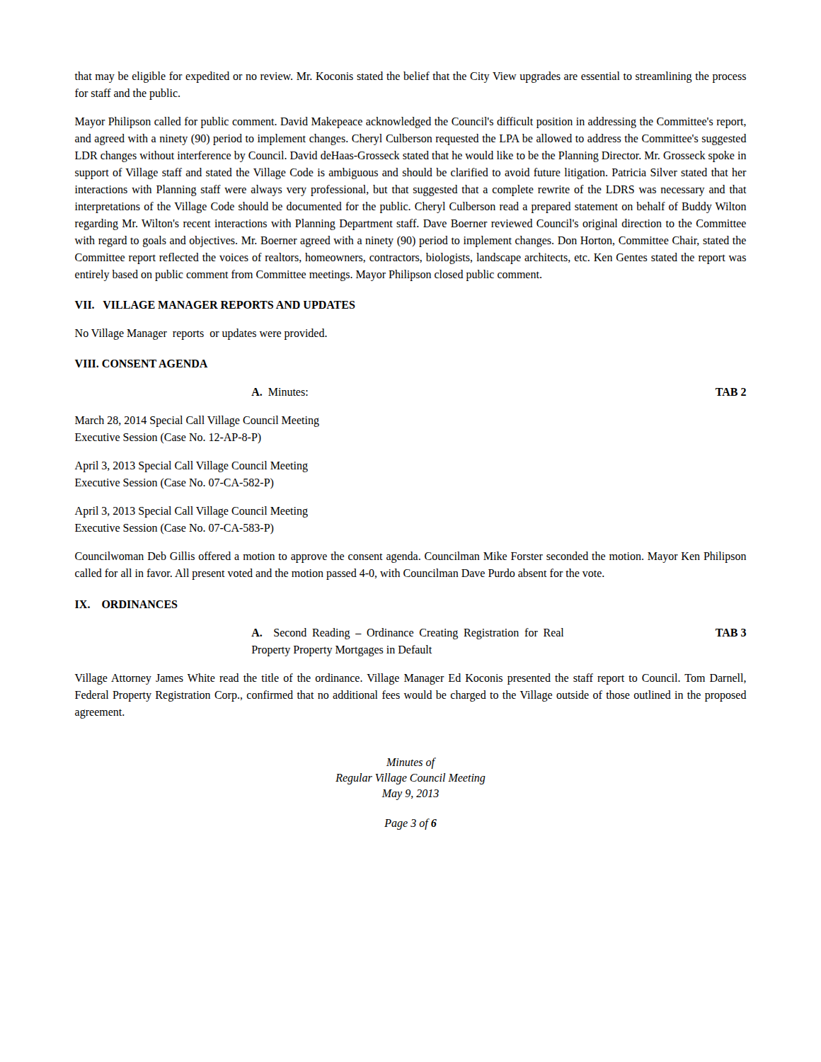that may be eligible for expedited or no review. Mr. Koconis stated the belief that the City View upgrades are essential to streamlining the process for staff and the public.
Mayor Philipson called for public comment. David Makepeace acknowledged the Council's difficult position in addressing the Committee's report, and agreed with a ninety (90) period to implement changes. Cheryl Culberson requested the LPA be allowed to address the Committee's suggested LDR changes without interference by Council. David deHaas-Grosseck stated that he would like to be the Planning Director. Mr. Grosseck spoke in support of Village staff and stated the Village Code is ambiguous and should be clarified to avoid future litigation. Patricia Silver stated that her interactions with Planning staff were always very professional, but that suggested that a complete rewrite of the LDRS was necessary and that interpretations of the Village Code should be documented for the public. Cheryl Culberson read a prepared statement on behalf of Buddy Wilton regarding Mr. Wilton's recent interactions with Planning Department staff. Dave Boerner reviewed Council's original direction to the Committee with regard to goals and objectives. Mr. Boerner agreed with a ninety (90) period to implement changes. Don Horton, Committee Chair, stated the Committee report reflected the voices of realtors, homeowners, contractors, biologists, landscape architects, etc. Ken Gentes stated the report was entirely based on public comment from Committee meetings. Mayor Philipson closed public comment.
VII. VILLAGE MANAGER REPORTS AND UPDATES
No Village Manager reports or updates were provided.
VIII. CONSENT AGENDA
A. Minutes: TAB 2
March 28, 2014 Special Call Village Council Meeting
Executive Session (Case No. 12-AP-8-P)
April 3, 2013 Special Call Village Council Meeting
Executive Session (Case No. 07-CA-582-P)
April 3, 2013 Special Call Village Council Meeting
Executive Session (Case No. 07-CA-583-P)
Councilwoman Deb Gillis offered a motion to approve the consent agenda. Councilman Mike Forster seconded the motion. Mayor Ken Philipson called for all in favor. All present voted and the motion passed 4-0, with Councilman Dave Purdo absent for the vote.
IX. ORDINANCES
A. Second Reading – Ordinance Creating Registration for Real Property Property Mortgages in Default TAB 3
Village Attorney James White read the title of the ordinance. Village Manager Ed Koconis presented the staff report to Council. Tom Darnell, Federal Property Registration Corp., confirmed that no additional fees would be charged to the Village outside of those outlined in the proposed agreement.
Minutes of
Regular Village Council Meeting
May 9, 2013
Page 3 of 6